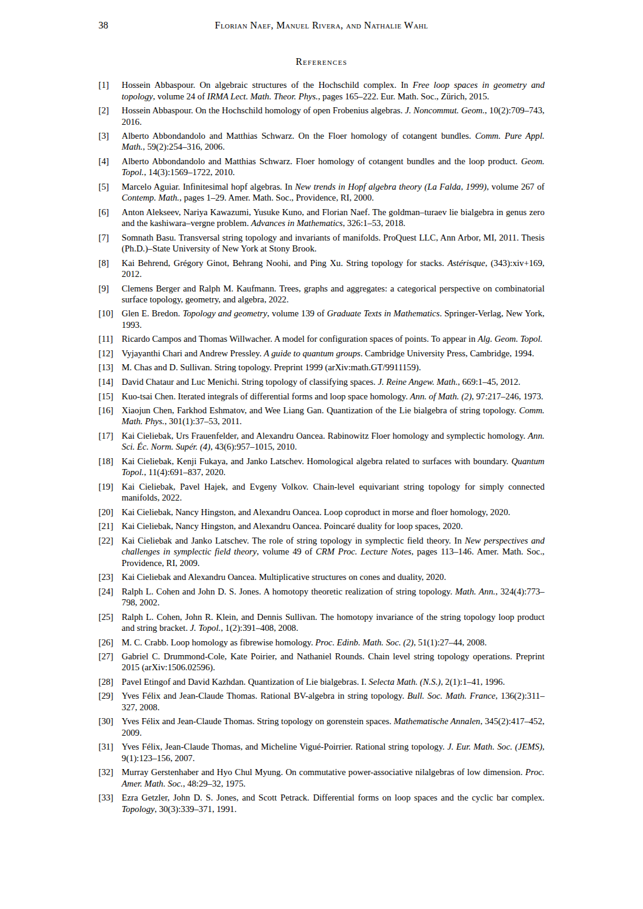38 Florian Naef, Manuel Rivera, and Nathalie Wahl
References
[1] Hossein Abbaspour. On algebraic structures of the Hochschild complex. In Free loop spaces in geometry and topology, volume 24 of IRMA Lect. Math. Theor. Phys., pages 165–222. Eur. Math. Soc., Zürich, 2015.
[2] Hossein Abbaspour. On the Hochschild homology of open Frobenius algebras. J. Noncommut. Geom., 10(2):709–743, 2016.
[3] Alberto Abbondandolo and Matthias Schwarz. On the Floer homology of cotangent bundles. Comm. Pure Appl. Math., 59(2):254–316, 2006.
[4] Alberto Abbondandolo and Matthias Schwarz. Floer homology of cotangent bundles and the loop product. Geom. Topol., 14(3):1569–1722, 2010.
[5] Marcelo Aguiar. Infinitesimal hopf algebras. In New trends in Hopf algebra theory (La Falda, 1999), volume 267 of Contemp. Math., pages 1–29. Amer. Math. Soc., Providence, RI, 2000.
[6] Anton Alekseev, Nariya Kawazumi, Yusuke Kuno, and Florian Naef. The goldman–turaev lie bialgebra in genus zero and the kashiwara–vergne problem. Advances in Mathematics, 326:1–53, 2018.
[7] Somnath Basu. Transversal string topology and invariants of manifolds. ProQuest LLC, Ann Arbor, MI, 2011. Thesis (Ph.D.)–State University of New York at Stony Brook.
[8] Kai Behrend, Grégory Ginot, Behrang Noohi, and Ping Xu. String topology for stacks. Astérisque, (343):xiv+169, 2012.
[9] Clemens Berger and Ralph M. Kaufmann. Trees, graphs and aggregates: a categorical perspective on combinatorial surface topology, geometry, and algebra, 2022.
[10] Glen E. Bredon. Topology and geometry, volume 139 of Graduate Texts in Mathematics. Springer-Verlag, New York, 1993.
[11] Ricardo Campos and Thomas Willwacher. A model for configuration spaces of points. To appear in Alg. Geom. Topol.
[12] Vyjayanthi Chari and Andrew Pressley. A guide to quantum groups. Cambridge University Press, Cambridge, 1994.
[13] M. Chas and D. Sullivan. String topology. Preprint 1999 (arXiv:math.GT/9911159).
[14] David Chataur and Luc Menichi. String topology of classifying spaces. J. Reine Angew. Math., 669:1–45, 2012.
[15] Kuo-tsai Chen. Iterated integrals of differential forms and loop space homology. Ann. of Math. (2), 97:217–246, 1973.
[16] Xiaojun Chen, Farkhod Eshmatov, and Wee Liang Gan. Quantization of the Lie bialgebra of string topology. Comm. Math. Phys., 301(1):37–53, 2011.
[17] Kai Cieliebak, Urs Frauenfelder, and Alexandru Oancea. Rabinowitz Floer homology and symplectic homology. Ann. Sci. Éc. Norm. Supér. (4), 43(6):957–1015, 2010.
[18] Kai Cieliebak, Kenji Fukaya, and Janko Latschev. Homological algebra related to surfaces with boundary. Quantum Topol., 11(4):691–837, 2020.
[19] Kai Cieliebak, Pavel Hajek, and Evgeny Volkov. Chain-level equivariant string topology for simply connected manifolds, 2022.
[20] Kai Cieliebak, Nancy Hingston, and Alexandru Oancea. Loop coproduct in morse and floer homology, 2020.
[21] Kai Cieliebak, Nancy Hingston, and Alexandru Oancea. Poincaré duality for loop spaces, 2020.
[22] Kai Cieliebak and Janko Latschev. The role of string topology in symplectic field theory. In New perspectives and challenges in symplectic field theory, volume 49 of CRM Proc. Lecture Notes, pages 113–146. Amer. Math. Soc., Providence, RI, 2009.
[23] Kai Cieliebak and Alexandru Oancea. Multiplicative structures on cones and duality, 2020.
[24] Ralph L. Cohen and John D. S. Jones. A homotopy theoretic realization of string topology. Math. Ann., 324(4):773–798, 2002.
[25] Ralph L. Cohen, John R. Klein, and Dennis Sullivan. The homotopy invariance of the string topology loop product and string bracket. J. Topol., 1(2):391–408, 2008.
[26] M. C. Crabb. Loop homology as fibrewise homology. Proc. Edinb. Math. Soc. (2), 51(1):27–44, 2008.
[27] Gabriel C. Drummond-Cole, Kate Poirier, and Nathaniel Rounds. Chain level string topology operations. Preprint 2015 (arXiv:1506.02596).
[28] Pavel Etingof and David Kazhdan. Quantization of Lie bialgebras. I. Selecta Math. (N.S.), 2(1):1–41, 1996.
[29] Yves Félix and Jean-Claude Thomas. Rational BV-algebra in string topology. Bull. Soc. Math. France, 136(2):311–327, 2008.
[30] Yves Félix and Jean-Claude Thomas. String topology on gorenstein spaces. Mathematische Annalen, 345(2):417–452, 2009.
[31] Yves Félix, Jean-Claude Thomas, and Micheline Vigué-Poirrier. Rational string topology. J. Eur. Math. Soc. (JEMS), 9(1):123–156, 2007.
[32] Murray Gerstenhaber and Hyo Chul Myung. On commutative power-associative nilalgebras of low dimension. Proc. Amer. Math. Soc., 48:29–32, 1975.
[33] Ezra Getzler, John D. S. Jones, and Scott Petrack. Differential forms on loop spaces and the cyclic bar complex. Topology, 30(3):339–371, 1991.